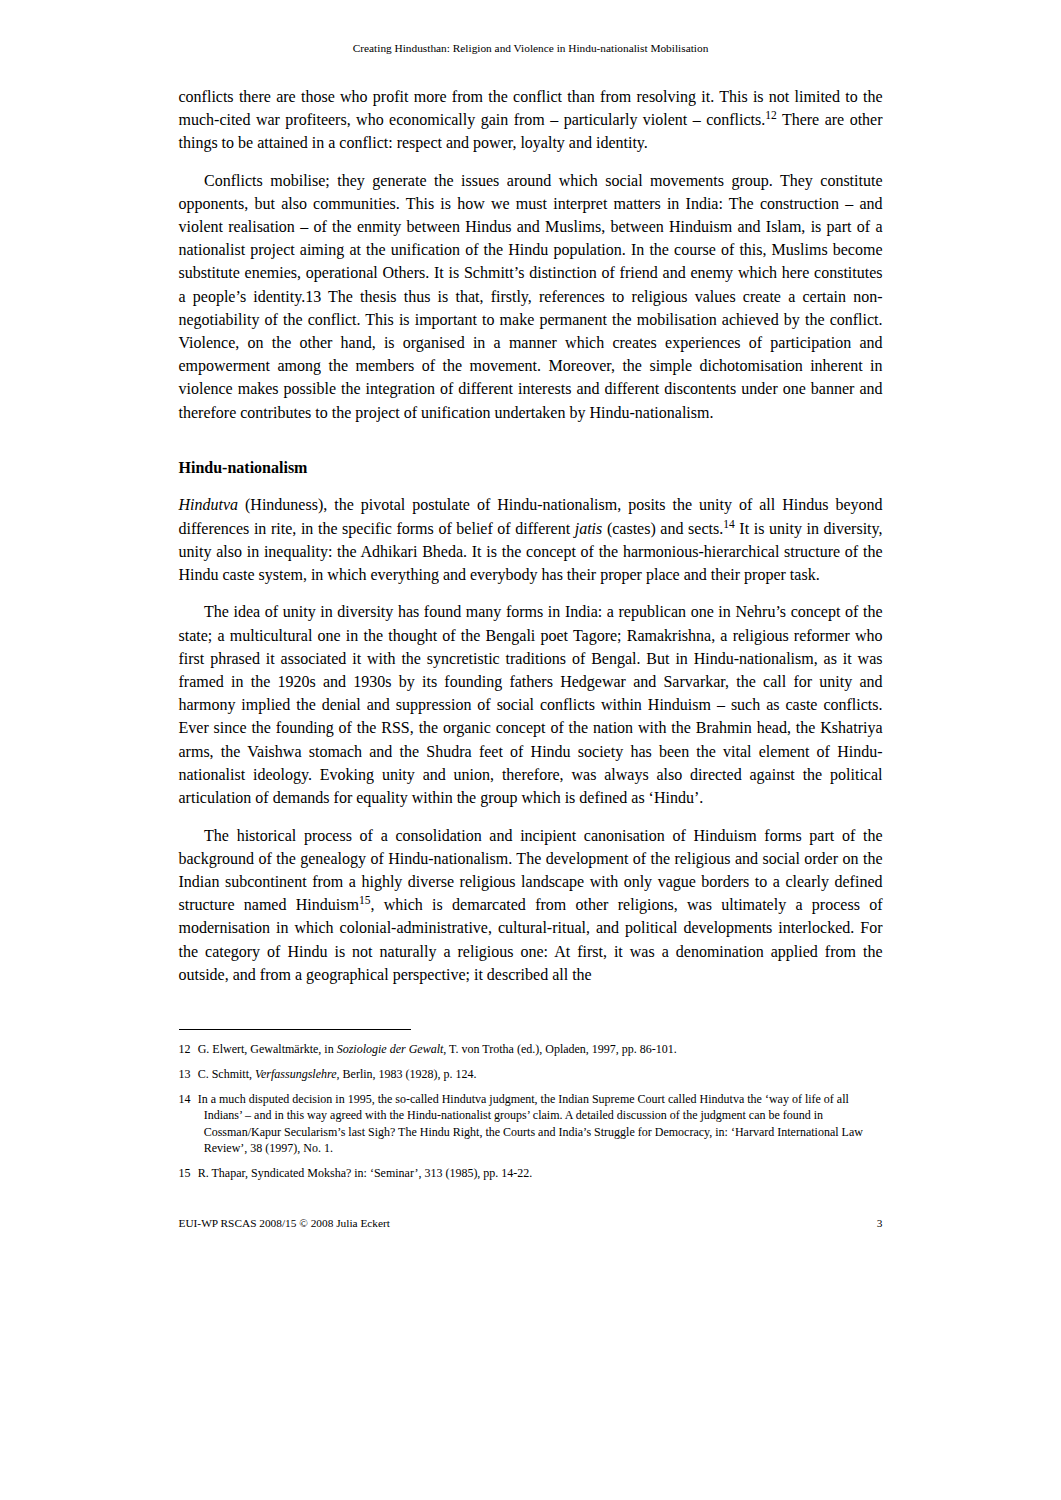Creating Hindusthan: Religion and Violence in Hindu-nationalist Mobilisation
conflicts there are those who profit more from the conflict than from resolving it. This is not limited to the much-cited war profiteers, who economically gain from – particularly violent – conflicts.12 There are other things to be attained in a conflict: respect and power, loyalty and identity.
Conflicts mobilise; they generate the issues around which social movements group. They constitute opponents, but also communities. This is how we must interpret matters in India: The construction – and violent realisation – of the enmity between Hindus and Muslims, between Hinduism and Islam, is part of a nationalist project aiming at the unification of the Hindu population. In the course of this, Muslims become substitute enemies, operational Others. It is Schmitt’s distinction of friend and enemy which here constitutes a people’s identity.13 The thesis thus is that, firstly, references to religious values create a certain non-negotiability of the conflict. This is important to make permanent the mobilisation achieved by the conflict. Violence, on the other hand, is organised in a manner which creates experiences of participation and empowerment among the members of the movement. Moreover, the simple dichotomisation inherent in violence makes possible the integration of different interests and different discontents under one banner and therefore contributes to the project of unification undertaken by Hindu-nationalism.
Hindu-nationalism
Hindutva (Hinduness), the pivotal postulate of Hindu-nationalism, posits the unity of all Hindus beyond differences in rite, in the specific forms of belief of different jatis (castes) and sects.14 It is unity in diversity, unity also in inequality: the Adhikari Bheda. It is the concept of the harmonious-hierarchical structure of the Hindu caste system, in which everything and everybody has their proper place and their proper task.
The idea of unity in diversity has found many forms in India: a republican one in Nehru’s concept of the state; a multicultural one in the thought of the Bengali poet Tagore; Ramakrishna, a religious reformer who first phrased it associated it with the syncretistic traditions of Bengal. But in Hindu-nationalism, as it was framed in the 1920s and 1930s by its founding fathers Hedgewar and Sarvarkar, the call for unity and harmony implied the denial and suppression of social conflicts within Hinduism – such as caste conflicts. Ever since the founding of the RSS, the organic concept of the nation with the Brahmin head, the Kshatriya arms, the Vaishwa stomach and the Shudra feet of Hindu society has been the vital element of Hindu-nationalist ideology. Evoking unity and union, therefore, was always also directed against the political articulation of demands for equality within the group which is defined as ‘Hindu’.
The historical process of a consolidation and incipient canonisation of Hinduism forms part of the background of the genealogy of Hindu-nationalism. The development of the religious and social order on the Indian subcontinent from a highly diverse religious landscape with only vague borders to a clearly defined structure named Hinduism15, which is demarcated from other religions, was ultimately a process of modernisation in which colonial-administrative, cultural-ritual, and political developments interlocked. For the category of Hindu is not naturally a religious one: At first, it was a denomination applied from the outside, and from a geographical perspective; it described all the
12 G. Elwert, Gewaltmärkte, in Soziologie der Gewalt, T. von Trotha (ed.), Opladen, 1997, pp. 86-101.
13 C. Schmitt, Verfassungslehre, Berlin, 1983 (1928), p. 124.
14 In a much disputed decision in 1995, the so-called Hindutva judgment, the Indian Supreme Court called Hindutva the ‘way of life of all Indians’ – and in this way agreed with the Hindu-nationalist groups’ claim. A detailed discussion of the judgment can be found in Cossman/Kapur Secularism’s last Sigh? The Hindu Right, the Courts and India’s Struggle for Democracy, in: ‘Harvard International Law Review’, 38 (1997), No. 1.
15 R. Thapar, Syndicated Moksha? in: ‘Seminar’, 313 (1985), pp. 14-22.
EUI-WP RSCAS 2008/15 © 2008 Julia Eckert 3